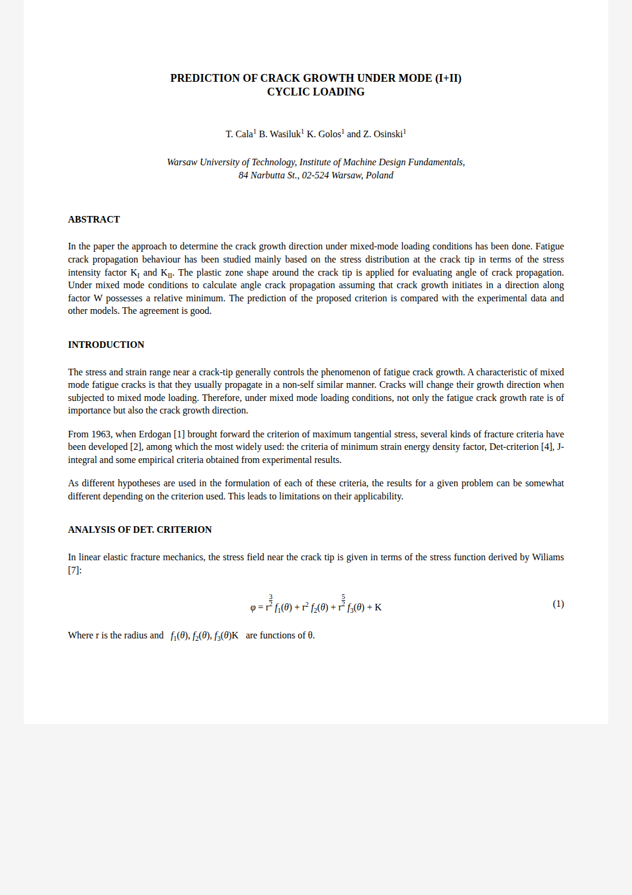Prediction of Crack Growth Under Mode (I+II)
Cyclic Loading
T. Cala1 B. Wasiluk1 K. Golos1 and Z. Osinski1
Warsaw University of Technology, Institute of Machine Design Fundamentals,
84 Narbutta St., 02-524 Warsaw, Poland
Abstract
In the paper the approach to determine the crack growth direction under mixed-mode loading conditions has been done. Fatigue crack propagation behaviour has been studied mainly based on the stress distribution at the crack tip in terms of the stress intensity factor KI and KII. The plastic zone shape around the crack tip is applied for evaluating angle of crack propagation. Under mixed mode conditions to calculate angle crack propagation assuming that crack growth initiates in a direction along factor W possesses a relative minimum. The prediction of the proposed criterion is compared with the experimental data and other models. The agreement is good.
Introduction
The stress and strain range near a crack-tip generally controls the phenomenon of fatigue crack growth. A characteristic of mixed mode fatigue cracks is that they usually propagate in a non-self similar manner. Cracks will change their growth direction when subjected to mixed mode loading. Therefore, under mixed mode loading conditions, not only the fatigue crack growth rate is of importance but also the crack growth direction.
From 1963, when Erdogan [1] brought forward the criterion of maximum tangential stress, several kinds of fracture criteria have been developed [2], among which the most widely used: the criteria of minimum strain energy density factor, Det-criterion [4], J-integral and some empirical criteria obtained from experimental results.
As different hypotheses are used in the formulation of each of these criteria, the results for a given problem can be somewhat different depending on the criterion used. This leads to limitations on their applicability.
Analysis of Det. Criterion
In linear elastic fracture mechanics, the stress field near the crack tip is given in terms of the stress function derived by Wiliams [7]:
φ = r32 f1(θ) + r2 f2(θ) + r52 f3(θ) + Κ
(1)
Where r is the radius and f1(θ), f2(θ), f3(θ)Κ are functions of θ.